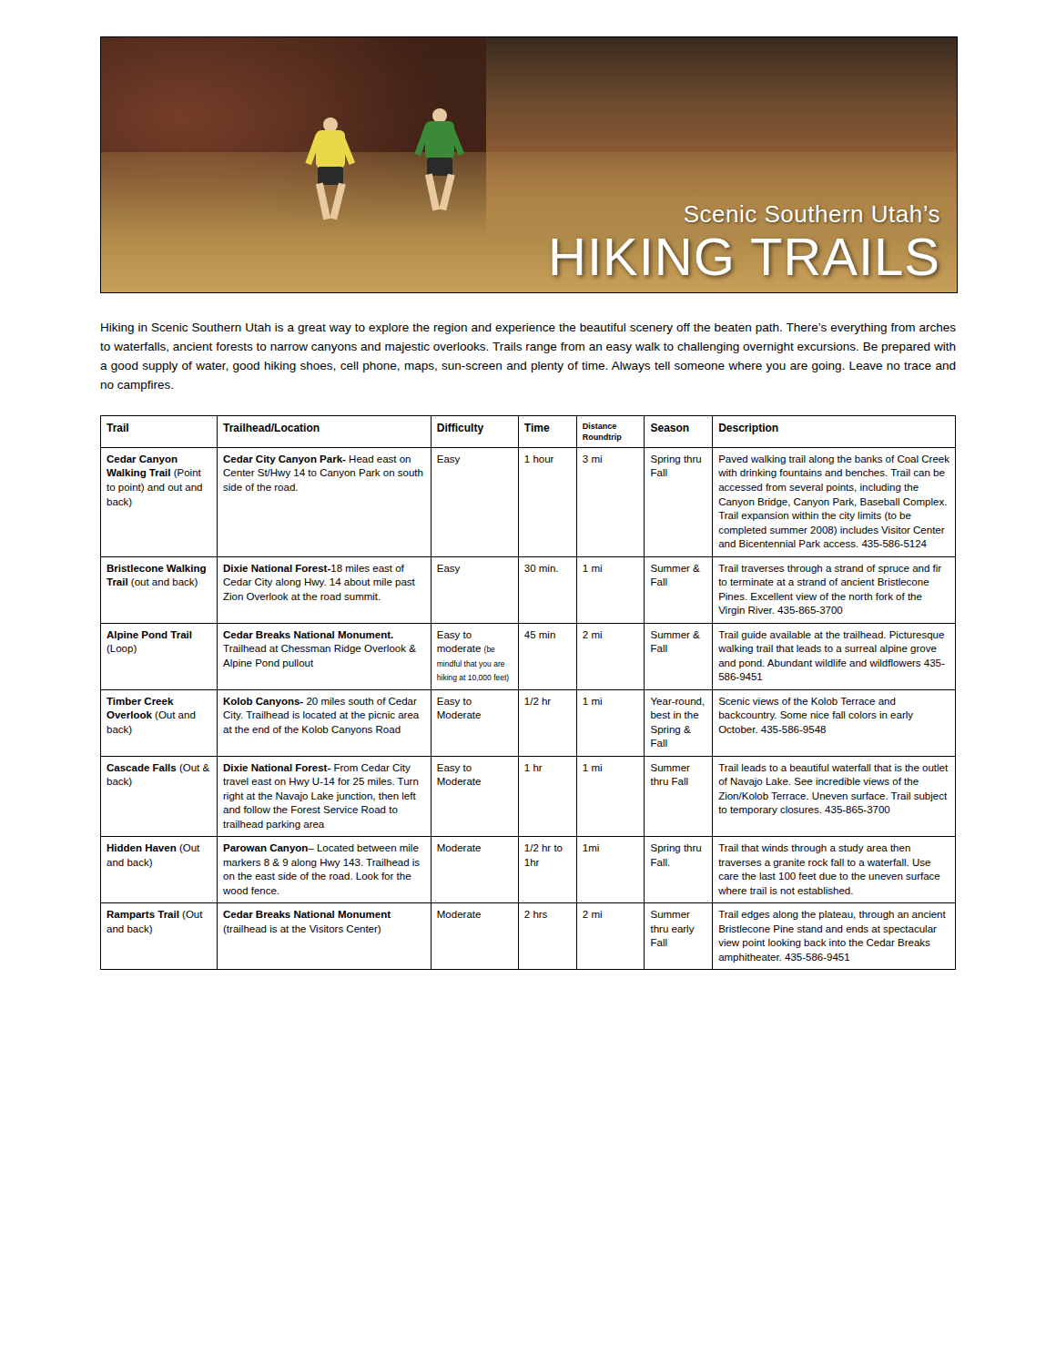Scenic Southern Utah’s
HIKING TRAILS
Hiking in Scenic Southern Utah is a great way to explore the region and experience the beautiful scenery off the beaten path. There’s everything from arches to waterfalls, ancient forests to narrow canyons and majestic overlooks. Trails range from an easy walk to challenging overnight excursions. Be prepared with a good supply of water, good hiking shoes, cell phone, maps, sun-screen and plenty of time. Always tell someone where you are going. Leave no trace and no campfires.
| Trail | Trailhead/Location | Difficulty | Time | Distance Roundtrip | Season | Description |
| --- | --- | --- | --- | --- | --- | --- |
| Cedar Canyon Walking Trail (Point to point) and out and back) | Cedar City Canyon Park- Head east on Center St/Hwy 14 to Canyon Park on south side of the road. | Easy | 1 hour | 3 mi | Spring thru Fall | Paved walking trail along the banks of Coal Creek with drinking fountains and benches. Trail can be accessed from several points, including the Canyon Bridge, Canyon Park, Baseball Complex. Trail expansion within the city limits (to be completed summer 2008) includes Visitor Center and Bicentennial Park access. 435-586-5124 |
| Bristlecone Walking Trail (out and back) | Dixie National Forest- 18 miles east of Cedar City along Hwy. 14 about mile past Zion Overlook at the road summit. | Easy | 30 min. | 1 mi | Summer & Fall | Trail traverses through a strand of spruce and fir to terminate at a strand of ancient Bristlecone Pines. Excellent view of the north fork of the Virgin River. 435-865-3700 |
| Alpine Pond Trail (Loop) | Cedar Breaks National Monument. Trailhead at Chessman Ridge Overlook & Alpine Pond pullout | Easy to moderate (be mindful that you are hiking at 10,000 feet) | 45 min | 2 mi | Summer & Fall | Trail guide available at the trailhead. Picturesque walking trail that leads to a surreal alpine grove and pond. Abundant wildlife and wildflowers 435-586-9451 |
| Timber Creek Overlook (Out and back) | Kolob Canyons- 20 miles south of Cedar City. Trailhead is located at the picnic area at the end of the Kolob Canyons Road | Easy to Moderate | 1/2 hr | 1 mi | Year-round, best in the Spring & Fall | Scenic views of the Kolob Terrace and backcountry. Some nice fall colors in early October. 435-586-9548 |
| Cascade Falls (Out & back) | Dixie National Forest- From Cedar City travel east on Hwy U-14 for 25 miles. Turn right at the Navajo Lake junction, then left and follow the Forest Service Road to trailhead parking area | Easy to Moderate | 1 hr | 1 mi | Summer thru Fall | Trail leads to a beautiful waterfall that is the outlet of Navajo Lake. See incredible views of the Zion/Kolob Terrace. Uneven surface. Trail subject to temporary closures. 435-865-3700 |
| Hidden Haven (Out and back) | Parowan Canyon – Located between mile markers 8 & 9 along Hwy 143. Trailhead is on the east side of the road. Look for the wood fence. | Moderate | 1/2 hr to 1hr | 1mi | Spring thru Fall. | Trail that winds through a study area then traverses a granite rock fall to a waterfall. Use care the last 100 feet due to the uneven surface where trail is not established. |
| Ramparts Trail (Out and back) | Cedar Breaks National Monument (trailhead is at the Visitors Center) | Moderate | 2 hrs | 2 mi | Summer thru early Fall | Trail edges along the plateau, through an ancient Bristlecone Pine stand and ends at spectacular view point looking back into the Cedar Breaks amphitheater. 435-586-9451 |